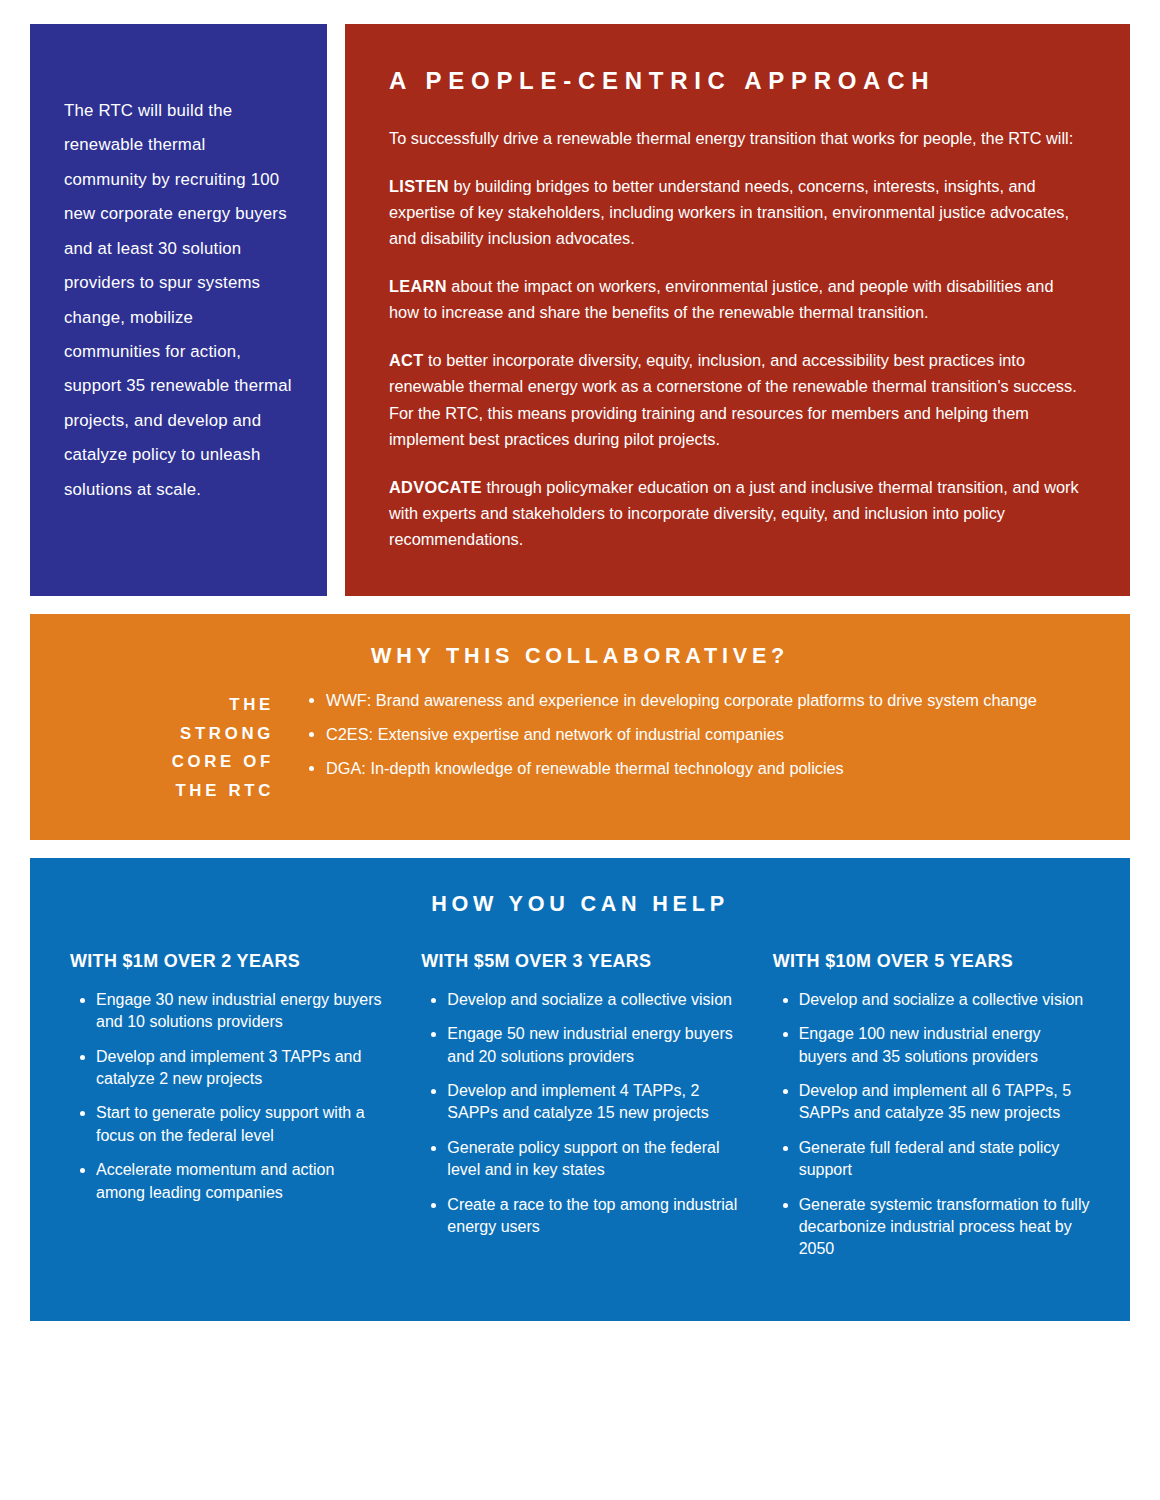The RTC will build the renewable thermal community by recruiting 100 new corporate energy buyers and at least 30 solution providers to spur systems change, mobilize communities for action, support 35 renewable thermal projects, and develop and catalyze policy to unleash solutions at scale.
A People-Centric Approach
To successfully drive a renewable thermal energy transition that works for people, the RTC will:
LISTEN by building bridges to better understand needs, concerns, interests, insights, and expertise of key stakeholders, including workers in transition, environmental justice advocates, and disability inclusion advocates.
LEARN about the impact on workers, environmental justice, and people with disabilities and how to increase and share the benefits of the renewable thermal transition.
ACT to better incorporate diversity, equity, inclusion, and accessibility best practices into renewable thermal energy work as a cornerstone of the renewable thermal transition's success. For the RTC, this means providing training and resources for members and helping them implement best practices during pilot projects.
ADVOCATE through policymaker education on a just and inclusive thermal transition, and work with experts and stakeholders to incorporate diversity, equity, and inclusion into policy recommendations.
Why This Collaborative?
The
Strong
Core of
the RTC
WWF: Brand awareness and experience in developing corporate platforms to drive system change
C2ES: Extensive expertise and network of industrial companies
DGA: In-depth knowledge of renewable thermal technology and policies
How You Can Help
WITH $1M OVER 2 YEARS
Engage 30 new industrial energy buyers and 10 solutions providers
Develop and implement 3 TAPPs and catalyze 2 new projects
Start to generate policy support with a focus on the federal level
Accelerate momentum and action among leading companies
WITH $5M OVER 3 YEARS
Develop and socialize a collective vision
Engage 50 new industrial energy buyers and 20 solutions providers
Develop and implement 4 TAPPs, 2 SAPPs and catalyze 15 new projects
Generate policy support on the federal level and in key states
Create a race to the top among industrial energy users
WITH $10M OVER 5 YEARS
Develop and socialize a collective vision
Engage 100 new industrial energy buyers and 35 solutions providers
Develop and implement all 6 TAPPs, 5 SAPPs and catalyze 35 new projects
Generate full federal and state policy support
Generate systemic transformation to fully decarbonize industrial process heat by 2050